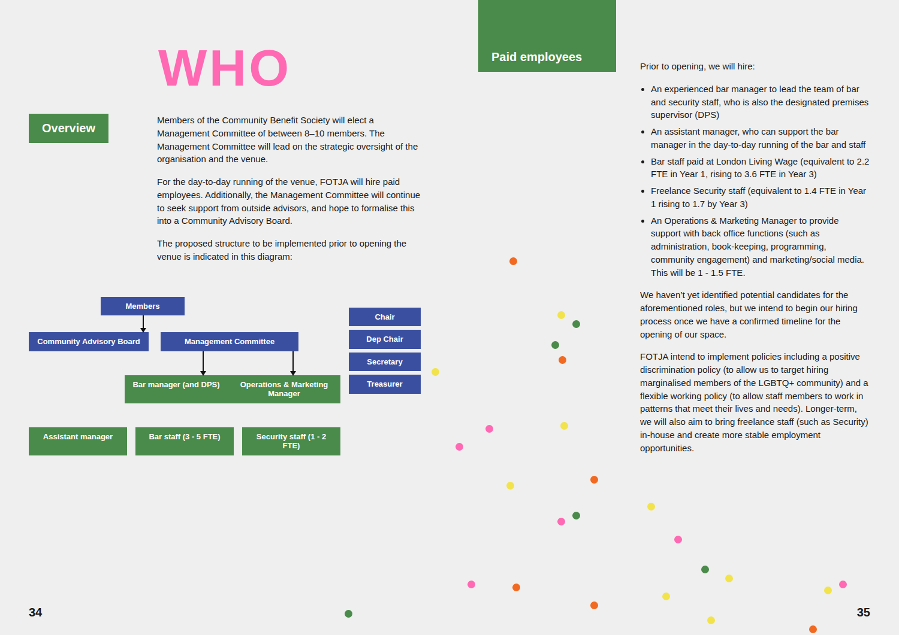WHO
Overview
Members of the Community Benefit Society will elect a Management Committee of between 8–10 members. The Management Committee will lead on the strategic oversight of the organisation and the venue.
For the day-to-day running of the venue, FOTJA will hire paid employees. Additionally, the Management Committee will continue to seek support from outside advisors, and hope to formalise this into a Community Advisory Board.
The proposed structure to be implemented prior to opening the venue is indicated in this diagram:
Chair
Dep Chair
Secretary
Treasurer
Members
Community Advisory Board
Management Committee
Bar manager (and DPS)
Operations & Marketing Manager
Assistant manager
Bar staff (3 - 5 FTE)
Security staff (1 - 2 FTE)
34
Paid employees
Prior to opening, we will hire:
An experienced bar manager to lead the team of bar and security staff, who is also the designated premises supervisor (DPS)
An assistant manager, who can support the bar manager in the day-to-day running of the bar and staff
Bar staff paid at London Living Wage (equivalent to 2.2 FTE in Year 1, rising to 3.6 FTE in Year 3)
Freelance Security staff (equivalent to 1.4 FTE in Year 1 rising to 1.7 by Year 3)
An Operations & Marketing Manager to provide support with back office functions (such as administration, book-keeping, programming, community engagement) and marketing/social media. This will be 1 - 1.5 FTE.
We haven’t yet identified potential candidates for the aforementioned roles, but we intend to begin our hiring process once we have a confirmed timeline for the opening of our space.
FOTJA intend to implement policies including a positive discrimination policy (to allow us to target hiring marginalised members of the LGBTQ+ community) and a flexible working policy (to allow staff members to work in patterns that meet their lives and needs). Longer-term, we will also aim to bring freelance staff (such as Security) in-house and create more stable employment opportunities.
35